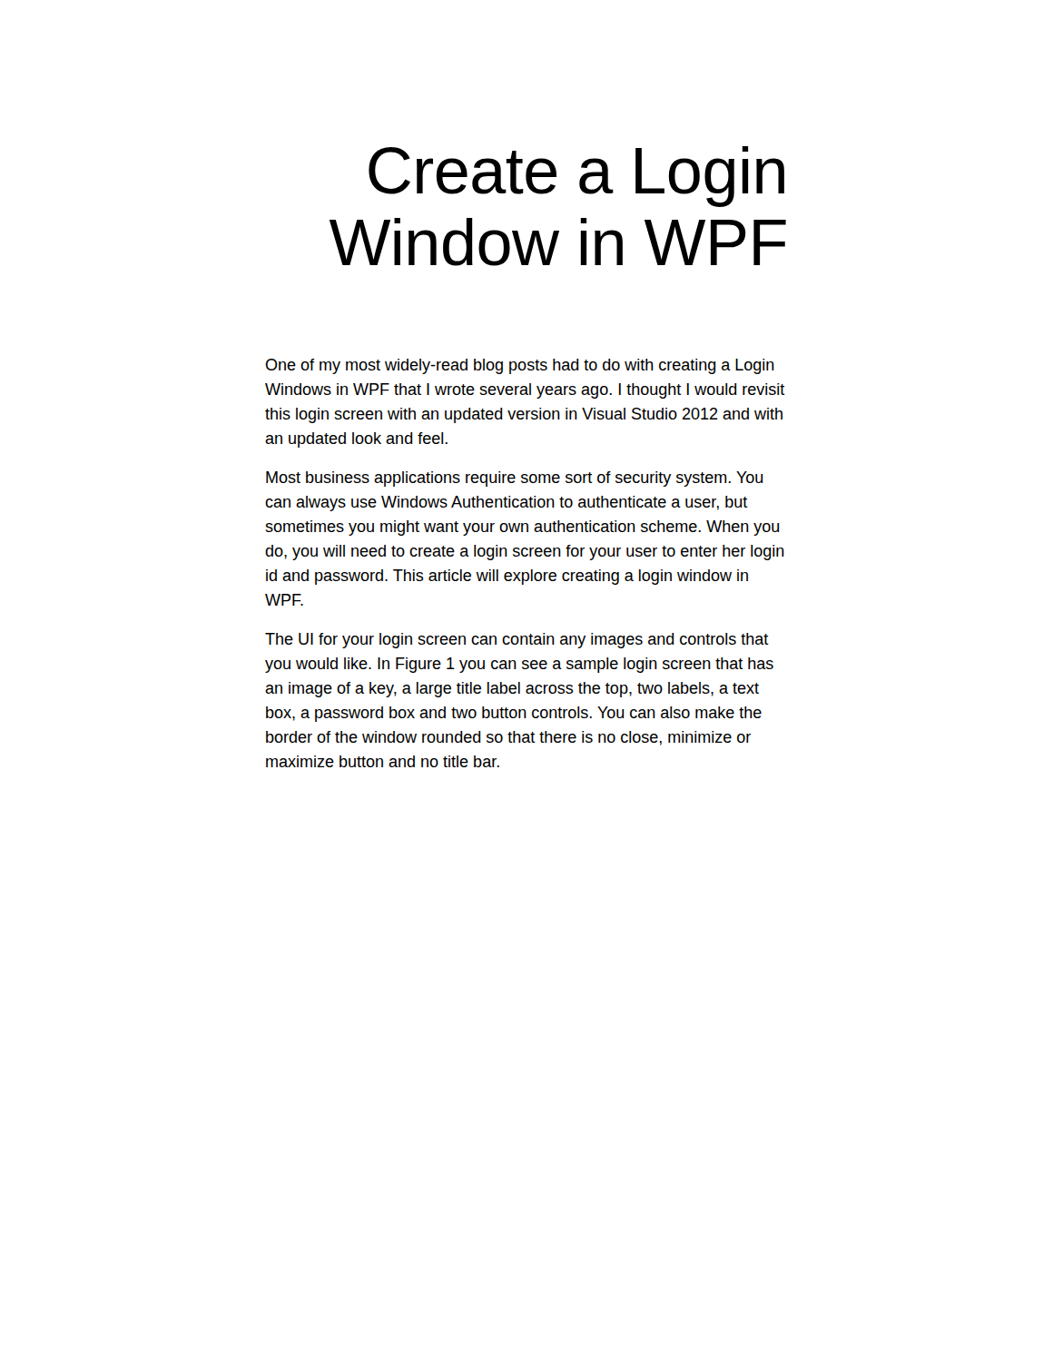Create a Login Window in WPF
One of my most widely-read blog posts had to do with creating a Login Windows in WPF that I wrote several years ago. I thought I would revisit this login screen with an updated version in Visual Studio 2012 and with an updated look and feel.
Most business applications require some sort of security system. You can always use Windows Authentication to authenticate a user, but sometimes you might want your own authentication scheme. When you do, you will need to create a login screen for your user to enter her login id and password. This article will explore creating a login window in WPF.
The UI for your login screen can contain any images and controls that you would like. In Figure 1 you can see a sample login screen that has an image of a key, a large title label across the top, two labels, a text box, a password box and two button controls. You can also make the border of the window rounded so that there is no close, minimize or maximize button and no title bar.